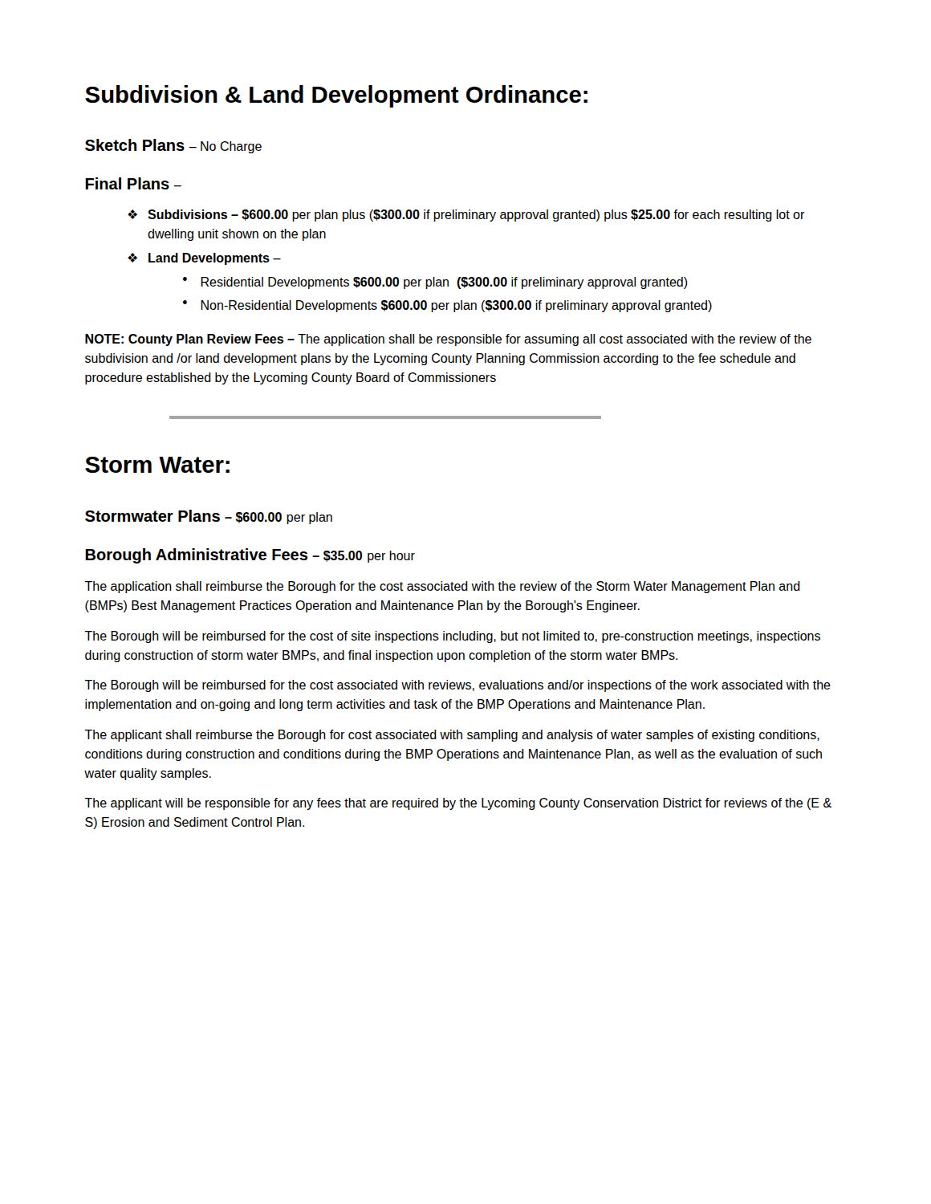Subdivision & Land Development Ordinance:
Sketch Plans – No Charge
Final Plans –
Subdivisions – $600.00 per plan plus ($300.00 if preliminary approval granted) plus $25.00 for each resulting lot or dwelling unit shown on the plan
Land Developments –
Residential Developments $600.00 per plan ($300.00 if preliminary approval granted)
Non-Residential Developments $600.00 per plan ($300.00 if preliminary approval granted)
NOTE: County Plan Review Fees – The application shall be responsible for assuming all cost associated with the review of the subdivision and /or land development plans by the Lycoming County Planning Commission according to the fee schedule and procedure established by the Lycoming County Board of Commissioners
Storm Water:
Stormwater Plans – $600.00 per plan
Borough Administrative Fees – $35.00 per hour
The application shall reimburse the Borough for the cost associated with the review of the Storm Water Management Plan and (BMPs) Best Management Practices Operation and Maintenance Plan by the Borough's Engineer.
The Borough will be reimbursed for the cost of site inspections including, but not limited to, pre-construction meetings, inspections during construction of storm water BMPs, and final inspection upon completion of the storm water BMPs.
The Borough will be reimbursed for the cost associated with reviews, evaluations and/or inspections of the work associated with the implementation and on-going and long term activities and task of the BMP Operations and Maintenance Plan.
The applicant shall reimburse the Borough for cost associated with sampling and analysis of water samples of existing conditions, conditions during construction and conditions during the BMP Operations and Maintenance Plan, as well as the evaluation of such water quality samples.
The applicant will be responsible for any fees that are required by the Lycoming County Conservation District for reviews of the (E & S) Erosion and Sediment Control Plan.